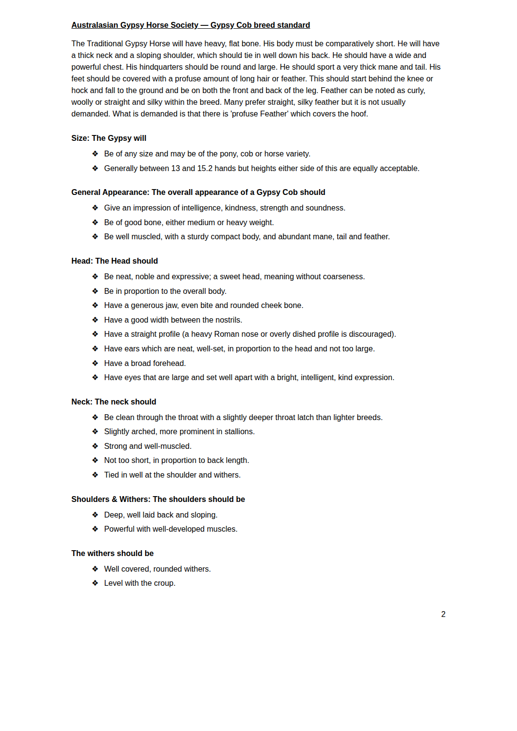Australasian Gypsy Horse Society — Gypsy Cob breed standard
The Traditional Gypsy Horse will have heavy, flat bone. His body must be comparatively short. He will have a thick neck and a sloping shoulder, which should tie in well down his back. He should have a wide and powerful chest. His hindquarters should be round and large. He should sport a very thick mane and tail. His feet should be covered with a profuse amount of long hair or feather. This should start behind the knee or hock and fall to the ground and be on both the front and back of the leg. Feather can be noted as curly, woolly or straight and silky within the breed. Many prefer straight, silky feather but it is not usually demanded. What is demanded is that there is 'profuse Feather' which covers the hoof.
Size: The Gypsy will
Be of any size and may be of the pony, cob or horse variety.
Generally between 13 and 15.2 hands but heights either side of this are equally acceptable.
General Appearance: The overall appearance of a Gypsy Cob should
Give an impression of intelligence, kindness, strength and soundness.
Be of good bone, either medium or heavy weight.
Be well muscled, with a sturdy compact body, and abundant mane, tail and feather.
Head: The Head should
Be neat, noble and expressive; a sweet head, meaning without coarseness.
Be in proportion to the overall body.
Have a generous jaw, even bite and rounded cheek bone.
Have a good width between the nostrils.
Have a straight profile (a heavy Roman nose or overly dished profile is discouraged).
Have ears which are neat, well-set, in proportion to the head and not too large.
Have a broad forehead.
Have eyes that are large and set well apart with a bright, intelligent, kind expression.
Neck: The neck should
Be clean through the throat with a slightly deeper throat latch than lighter breeds.
Slightly arched, more prominent in stallions.
Strong and well-muscled.
Not too short, in proportion to back length.
Tied in well at the shoulder and withers.
Shoulders & Withers: The shoulders should be
Deep, well laid back and sloping.
Powerful with well-developed muscles.
The withers should be
Well covered, rounded withers.
Level with the croup.
2